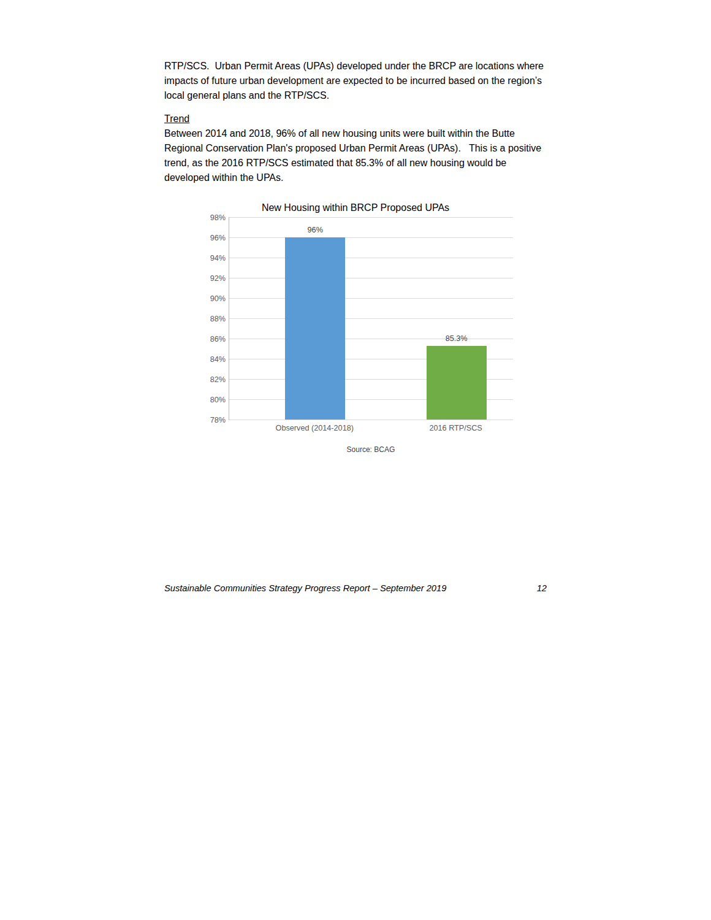RTP/SCS. Urban Permit Areas (UPAs) developed under the BRCP are locations where impacts of future urban development are expected to be incurred based on the region’s local general plans and the RTP/SCS.
Trend
Between 2014 and 2018, 96% of all new housing units were built within the Butte Regional Conservation Plan's proposed Urban Permit Areas (UPAs). This is a positive trend, as the 2016 RTP/SCS estimated that 85.3% of all new housing would be developed within the UPAs.
New Housing within BRCP Proposed UPAs
98%
96%
94%
92%
90%
88%
86%
84%
82%
80%
78%
96%
85.3%
Observed (2014-2018) 2016 RTP/SCS
Source: BCAG
Sustainable Communities Strategy Progress Report – September 2019 12